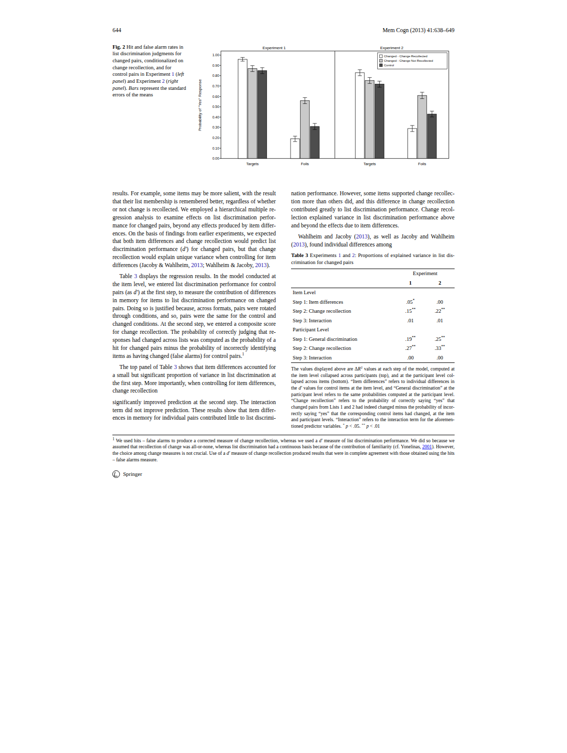644
Mem Cogn (2013) 41:638–649
Fig. 2 Hit and false alarm rates in list discrimination judgments for changed pairs, conditionalized on change recollection, and for control pairs in Experiment 1 (left panel) and Experiment 2 (right panel). Bars represent the standard errors of the means
Experiment 1 Experiment 2 Probability of "Yes" Response 1.00 0.90 0.80 0.70 0.60 0.50 0.40 0.30 0.20 0.10 0.00 Changed - Change Recollected Changed - Change Not Recollected Control Targets Foils Targets Foils
results. For example, some items may be more salient, with the result that their list membership is remembered better, regardless of whether or not change is recollected. We employed a hierarchical multiple regression analysis to examine effects on list discrimination performance for changed pairs, beyond any effects produced by item differences. On the basis of findings from earlier experiments, we expected that both item differences and change recollection would predict list discrimination performance (d′) for changed pairs, but that change recollection would explain unique variance when controlling for item differences (Jacoby & Wahlheim, 2013; Wahlheim & Jacoby, 2013).
Table 3 displays the regression results. In the model conducted at the item level, we entered list discrimination performance for control pairs (as d′) at the first step, to measure the contribution of differences in memory for items to list discrimination performance on changed pairs. Doing so is justified because, across formats, pairs were rotated through conditions, and so, pairs were the same for the control and changed conditions. At the second step, we entered a composite score for change recollection. The probability of correctly judging that responses had changed across lists was computed as the probability of a hit for changed pairs minus the probability of incorrectly identifying items as having changed (false alarms) for control pairs.1
The top panel of Table 3 shows that item differences accounted for a small but significant proportion of variance in list discrimination at the first step. More importantly, when controlling for item differences, change recollection
significantly improved prediction at the second step. The interaction term did not improve prediction. These results show that item differences in memory for individual pairs contributed little to list discrimination performance. However, some items supported change recollection more than others did, and this difference in change recollection contributed greatly to list discrimination performance. Change recollection explained variance in list discrimination performance above and beyond the effects due to item differences.
Wahlheim and Jacoby (2013), as well as Jacoby and Wahlheim (2013), found individual differences among
Table 3 Experiments 1 and 2: Proportions of explained variance in list discrimination for changed pairs
| | Experiment |
| --- | --- |
| | 1 | 2 |
| Item Level | | |
| Step 1: Item differences | .05 * | .00 |
| Step 2: Change recollection | .15 ** | .22 ** |
| Step 3: Interaction | .01 | .01 |
| Participant Level | | |
| Step 1: General discrimination | .19 ** | .25 ** |
| Step 2: Change recollection | .27 ** | .33 ** |
| Step 3: Interaction | .00 | .00 |
The values displayed above are ΔR2 values at each step of the model, computed at the item level collapsed across participants (top), and at the participant level collapsed across items (bottom). “Item differences” refers to individual differences in the d′ values for control items at the item level, and “General discrimination” at the participant level refers to the same probabilities computed at the participant level. “Change recollection” refers to the probability of correctly saying “yes” that changed pairs from Lists 1 and 2 had indeed changed minus the probability of incorrectly saying “yes” that the corresponding control items had changed, at the item and participant levels. “Interaction” refers to the interaction term for the aforementioned predictor variables. * p < .05. ** p < .01
1 We used hits – false alarms to produce a corrected measure of change recollection, whereas we used a d′ measure of list discrimination performance. We did so because we assumed that recollection of change was all-or-none, whereas list discrimination had a continuous basis because of the contribution of familiarity (cf. Yonelinas, 2001). However, the choice among change measures is not crucial. Use of a d′ measure of change recollection produced results that were in complete agreement with those obtained using the hits – false alarms measure.
Springer